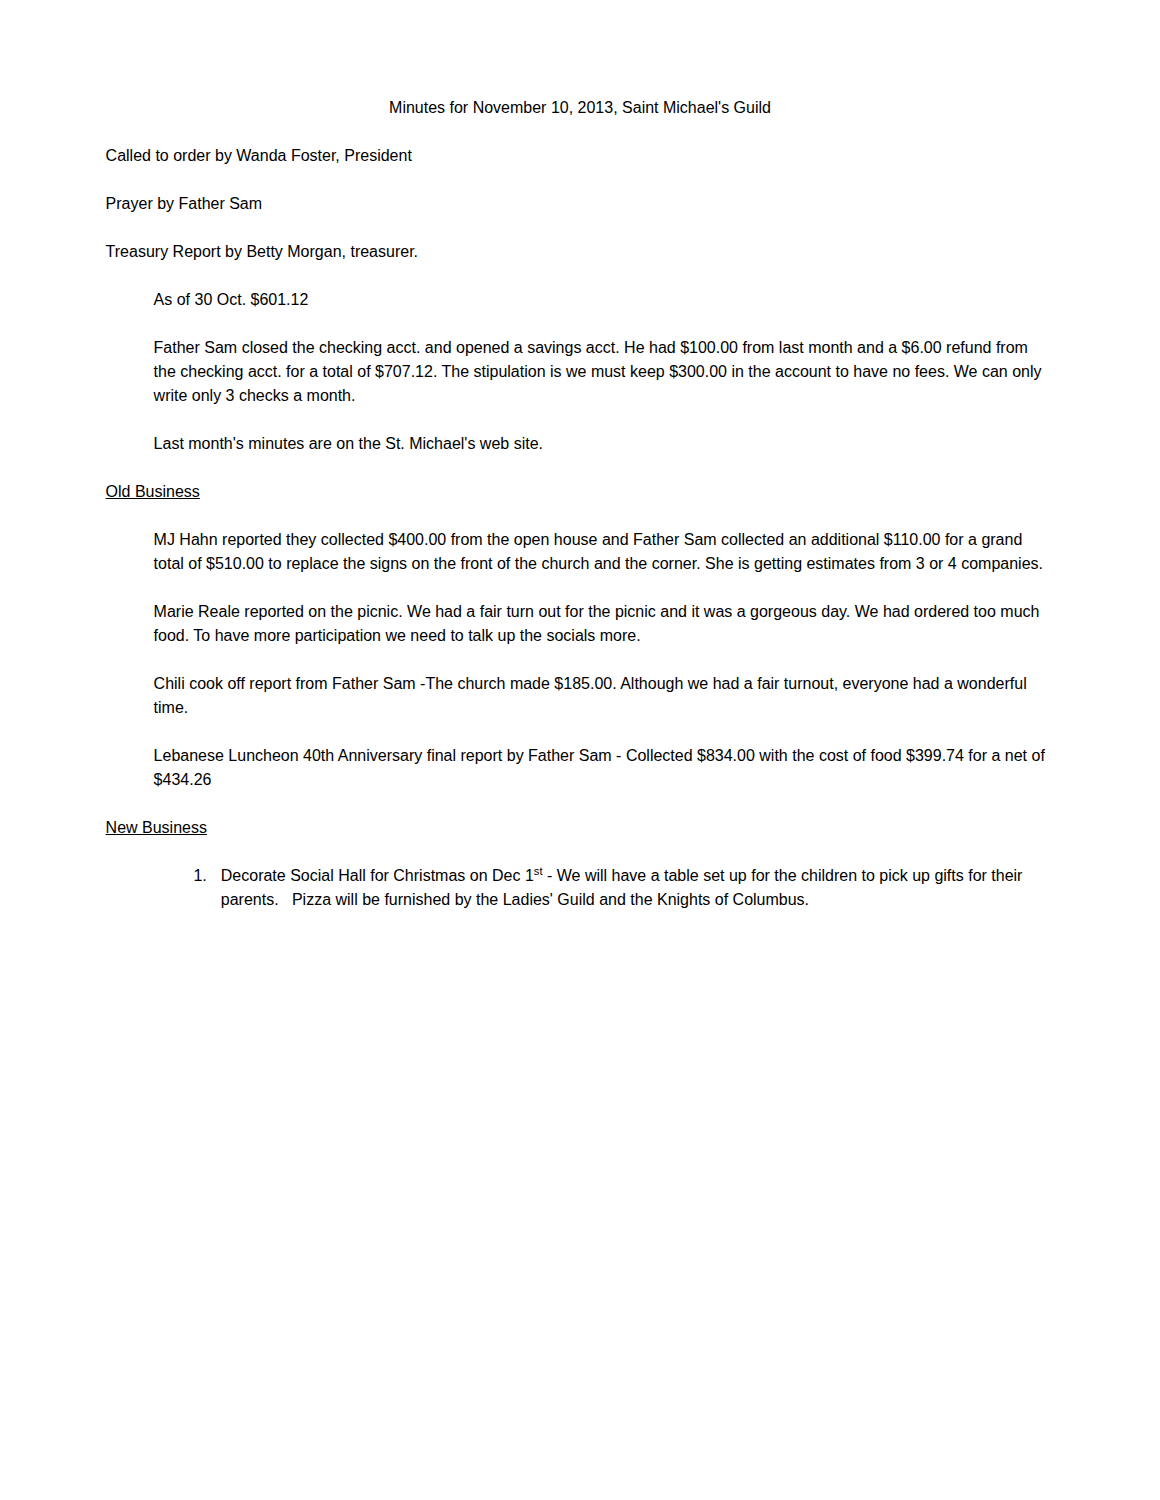Minutes for November 10, 2013, Saint Michael's Guild
Called to order by Wanda Foster, President
Prayer by Father Sam
Treasury Report by Betty Morgan, treasurer.
As of 30 Oct. $601.12
Father Sam closed the checking acct. and opened a savings acct. He had $100.00 from last month and a $6.00 refund from the checking acct. for a total of $707.12. The stipulation is we must keep $300.00 in the account to have no fees. We can only write only 3 checks a month.
Last month's minutes are on the St. Michael's web site.
Old Business
MJ Hahn reported they collected $400.00 from the open house and Father Sam collected an additional $110.00 for a grand total of $510.00 to replace the signs on the front of the church and the corner. She is getting estimates from 3 or 4 companies.
Marie Reale reported on the picnic. We had a fair turn out for the picnic and it was a gorgeous day. We had ordered too much food. To have more participation we need to talk up the socials more.
Chili cook off report from Father Sam -The church made $185.00. Although we had a fair turnout, everyone had a wonderful time.
Lebanese Luncheon 40th Anniversary final report by Father Sam - Collected $834.00 with the cost of food $399.74 for a net of $434.26
New Business
Decorate Social Hall for Christmas on Dec 1st - We will have a table set up for the children to pick up gifts for their parents. Pizza will be furnished by the Ladies' Guild and the Knights of Columbus.